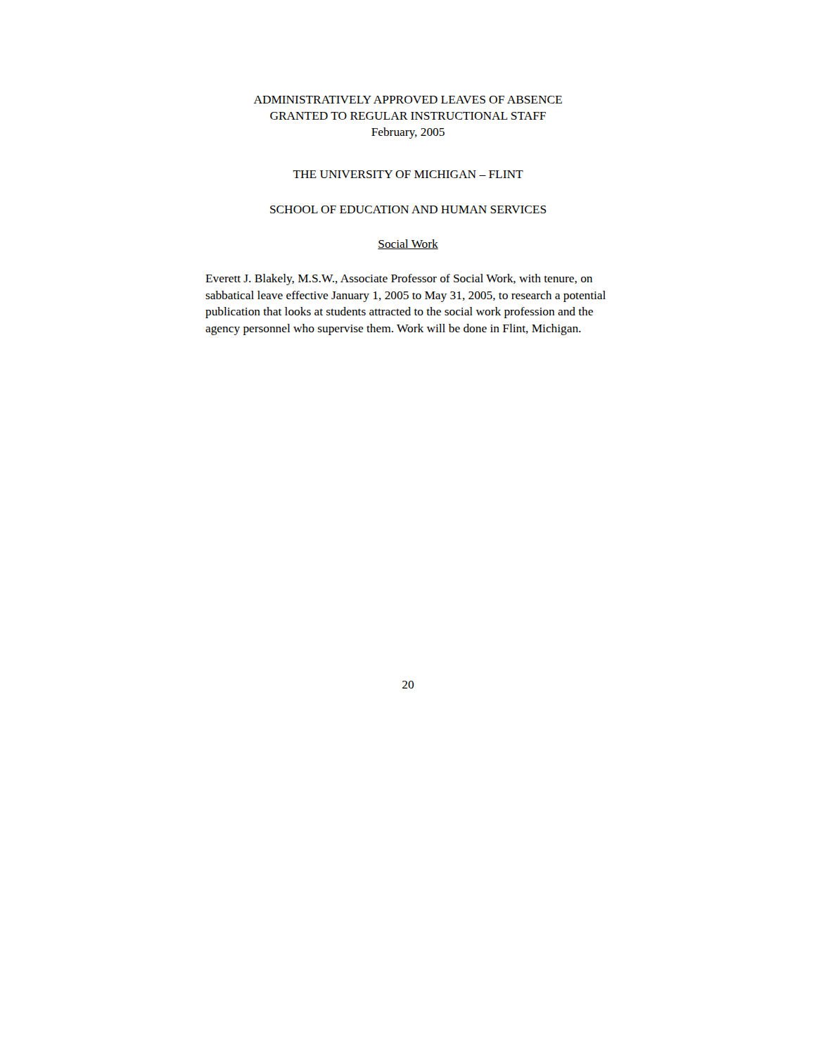ADMINISTRATIVELY APPROVED LEAVES OF ABSENCE
GRANTED TO REGULAR INSTRUCTIONAL STAFF
February, 2005
THE UNIVERSITY OF MICHIGAN – FLINT
SCHOOL OF EDUCATION AND HUMAN SERVICES
Social Work
Everett J. Blakely, M.S.W., Associate Professor of Social Work, with tenure, on sabbatical leave effective January 1, 2005 to May 31, 2005, to research a potential publication that looks at students attracted to the social work profession and the agency personnel who supervise them. Work will be done in Flint, Michigan.
20